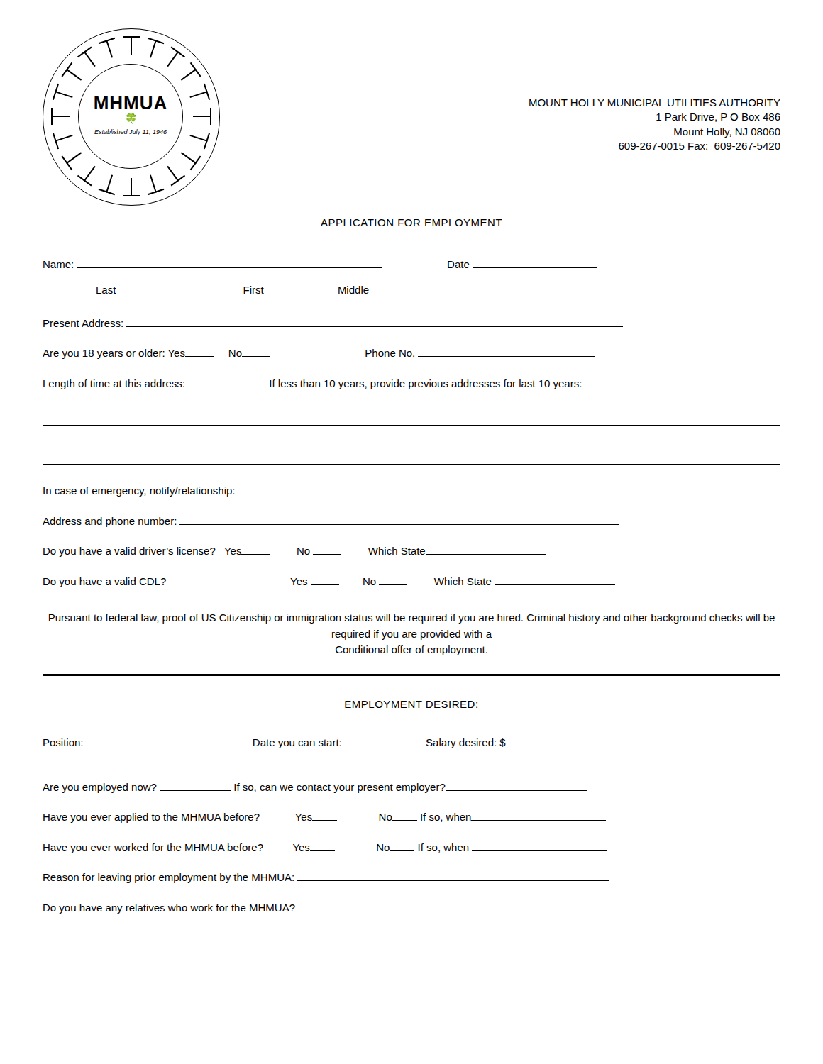MHMUA
🍀
Established July 11, 1946
MOUNT HOLLY MUNICIPAL UTILITIES AUTHORITY
1 Park Drive, P O Box 486
Mount Holly, NJ 08060
609-267-0015 Fax: 609-267-5420
APPLICATION FOR EMPLOYMENT
Name: Date
Last First Middle
Present Address:
Are you 18 years or older: Yes No Phone No.
Length of time at this address: If less than 10 years, provide previous addresses for last 10 years:
In case of emergency, notify/relationship:
Address and phone number:
Do you have a valid driver’s license? Yes No Which State
Do you have a valid CDL? Yes No Which State
Pursuant to federal law, proof of US Citizenship or immigration status will be required if you are hired. Criminal history and other background checks will be required if you are provided with a
Conditional offer of employment.
EMPLOYMENT DESIRED:
Position: Date you can start: Salary desired: $
Are you employed now? If so, can we contact your present employer?
Have you ever applied to the MHMUA before? Yes No If so, when
Have you ever worked for the MHMUA before? Yes No If so, when
Reason for leaving prior employment by the MHMUA:
Do you have any relatives who work for the MHMUA?